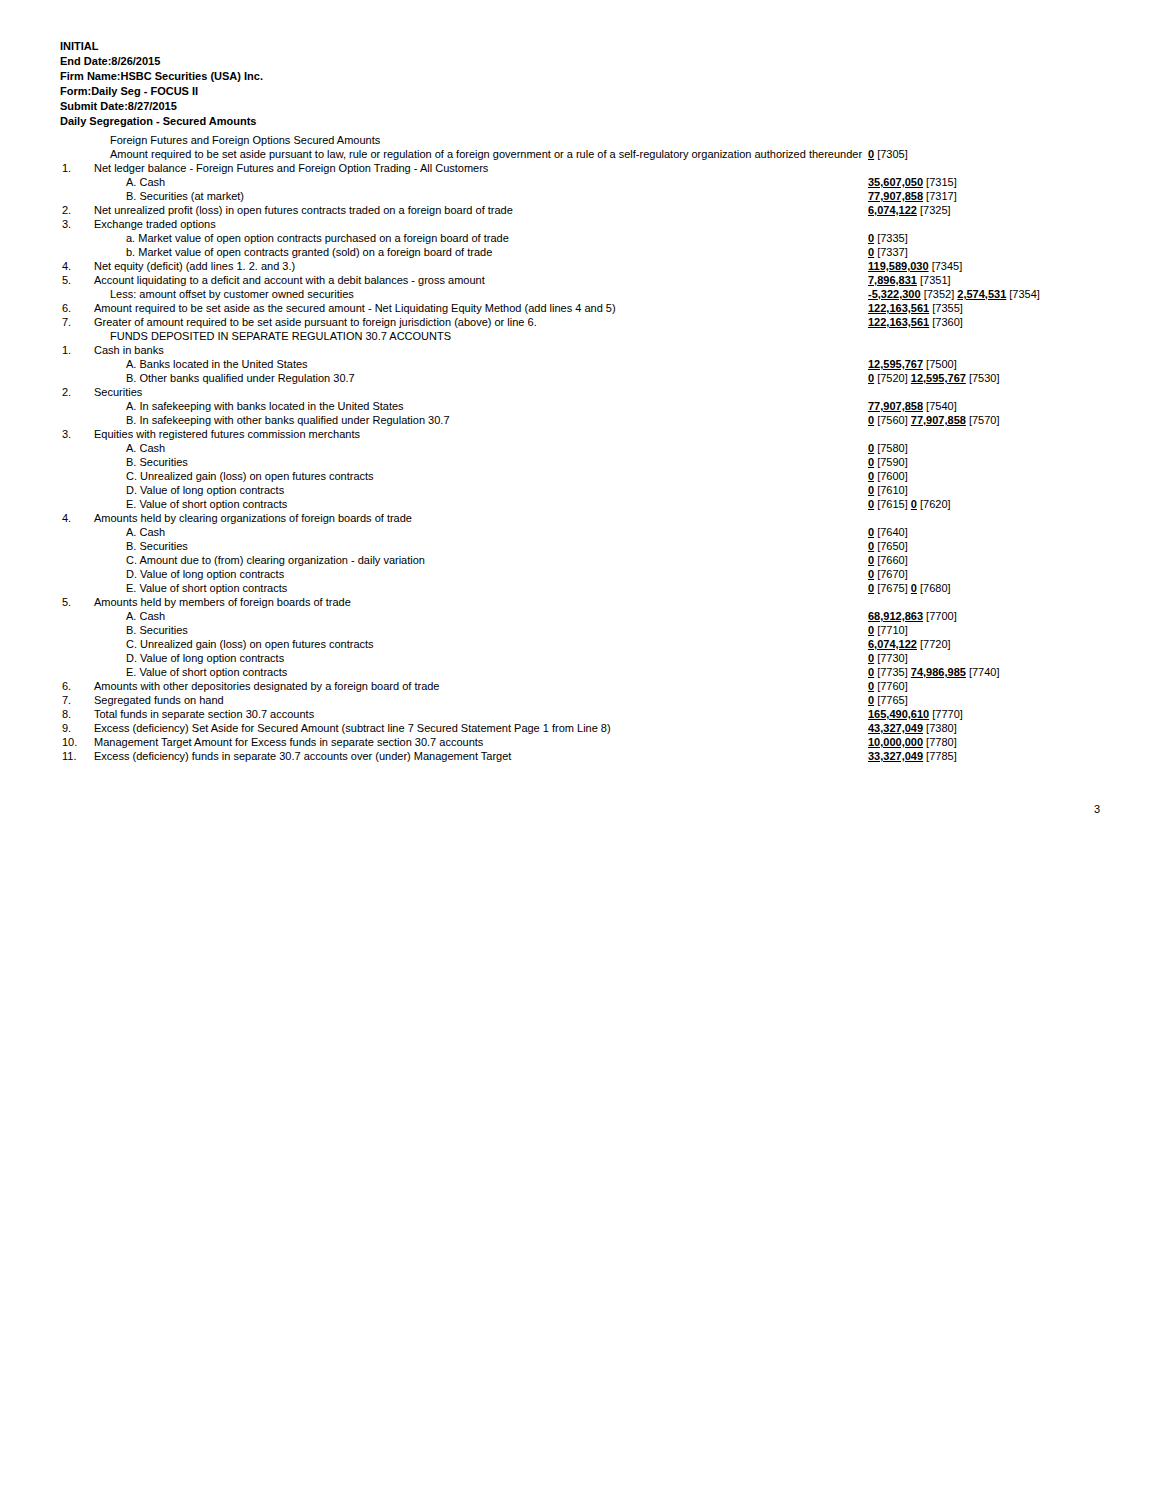INITIAL
End Date:8/26/2015
Firm Name:HSBC Securities (USA) Inc.
Form:Daily Seg - FOCUS II
Submit Date:8/27/2015
Daily Segregation - Secured Amounts
| | Foreign Futures and Foreign Options Secured Amounts | |
| | Amount required to be set aside pursuant to law, rule or regulation of a foreign government or a rule of a self-regulatory organization authorized thereunder | 0 [7305] |
| 1. | Net ledger balance - Foreign Futures and Foreign Option Trading - All Customers | |
| | A. Cash | 35,607,050 [7315] |
| | B. Securities (at market) | 77,907,858 [7317] |
| 2. | Net unrealized profit (loss) in open futures contracts traded on a foreign board of trade | 6,074,122 [7325] |
| 3. | Exchange traded options | |
| | a. Market value of open option contracts purchased on a foreign board of trade | 0 [7335] |
| | b. Market value of open contracts granted (sold) on a foreign board of trade | 0 [7337] |
| 4. | Net equity (deficit) (add lines 1. 2. and 3.) | 119,589,030 [7345] |
| 5. | Account liquidating to a deficit and account with a debit balances - gross amount | 7,896,831 [7351] |
| | Less: amount offset by customer owned securities | -5,322,300 [7352] 2,574,531 [7354] |
| 6. | Amount required to be set aside as the secured amount - Net Liquidating Equity Method (add lines 4 and 5) | 122,163,561 [7355] |
| 7. | Greater of amount required to be set aside pursuant to foreign jurisdiction (above) or line 6. | 122,163,561 [7360] |
| | FUNDS DEPOSITED IN SEPARATE REGULATION 30.7 ACCOUNTS | |
| 1. | Cash in banks | |
| | A. Banks located in the United States | 12,595,767 [7500] |
| | B. Other banks qualified under Regulation 30.7 | 0 [7520] 12,595,767 [7530] |
| 2. | Securities | |
| | A. In safekeeping with banks located in the United States | 77,907,858 [7540] |
| | B. In safekeeping with other banks qualified under Regulation 30.7 | 0 [7560] 77,907,858 [7570] |
| 3. | Equities with registered futures commission merchants | |
| | A. Cash | 0 [7580] |
| | B. Securities | 0 [7590] |
| | C. Unrealized gain (loss) on open futures contracts | 0 [7600] |
| | D. Value of long option contracts | 0 [7610] |
| | E. Value of short option contracts | 0 [7615] 0 [7620] |
| 4. | Amounts held by clearing organizations of foreign boards of trade | |
| | A. Cash | 0 [7640] |
| | B. Securities | 0 [7650] |
| | C. Amount due to (from) clearing organization - daily variation | 0 [7660] |
| | D. Value of long option contracts | 0 [7670] |
| | E. Value of short option contracts | 0 [7675] 0 [7680] |
| 5. | Amounts held by members of foreign boards of trade | |
| | A. Cash | 68,912,863 [7700] |
| | B. Securities | 0 [7710] |
| | C. Unrealized gain (loss) on open futures contracts | 6,074,122 [7720] |
| | D. Value of long option contracts | 0 [7730] |
| | E. Value of short option contracts | 0 [7735] 74,986,985 [7740] |
| 6. | Amounts with other depositories designated by a foreign board of trade | 0 [7760] |
| 7. | Segregated funds on hand | 0 [7765] |
| 8. | Total funds in separate section 30.7 accounts | 165,490,610 [7770] |
| 9. | Excess (deficiency) Set Aside for Secured Amount (subtract line 7 Secured Statement Page 1 from Line 8) | 43,327,049 [7380] |
| 10. | Management Target Amount for Excess funds in separate section 30.7 accounts | 10,000,000 [7780] |
| 11. | Excess (deficiency) funds in separate 30.7 accounts over (under) Management Target | 33,327,049 [7785] |
3